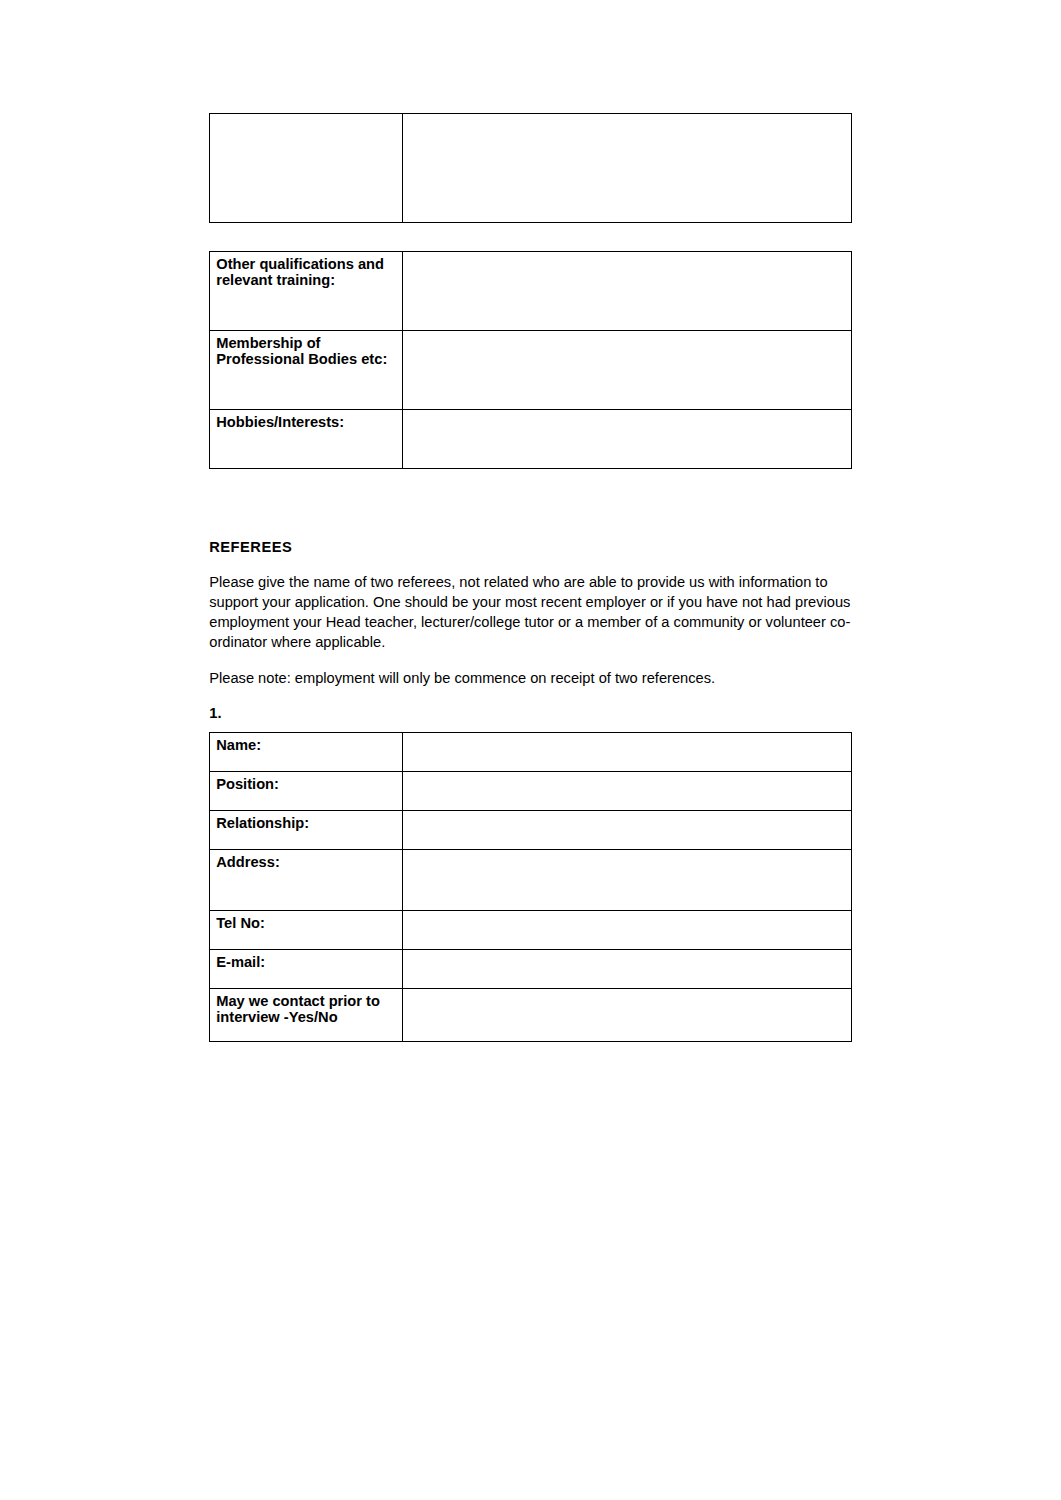| Other qualifications and relevant training: | |
| Membership of Professional Bodies etc: | |
| Hobbies/Interests: | |
REFEREES
Please give the name of two referees, not related who are able to provide us with information to support your application. One should be your most recent employer or if you have not had previous employment your Head teacher, lecturer/college tutor or a member of a community or volunteer co-ordinator where applicable.
Please note: employment will only be commence on receipt of two references.
1.
| Name: | |
| Position: | |
| Relationship: | |
| Address: | |
| Tel No: | |
| E-mail: | |
| May we contact prior to interview -Yes/No | |